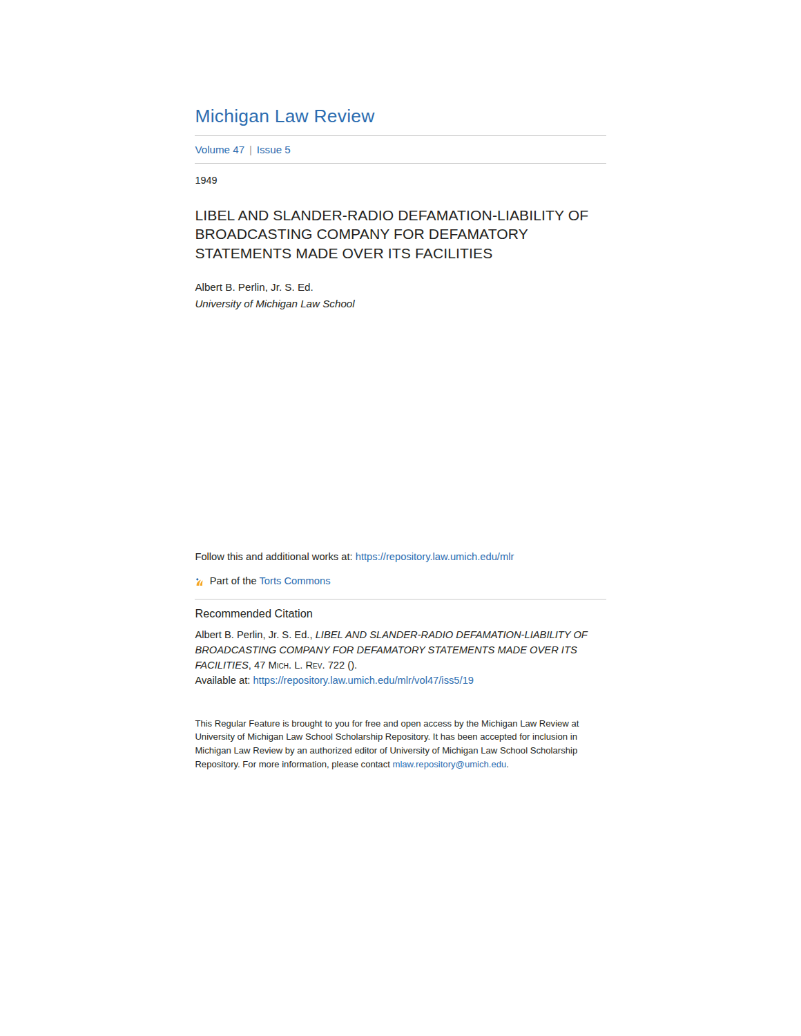Michigan Law Review
Volume 47|Issue 5
1949
Libel and Slander-Radio Defamation-Liability of Broadcasting Company for Defamatory Statements Made Over Its Facilities
Albert B. Perlin, Jr. S. Ed.
University of Michigan Law School
Follow this and additional works at: https://repository.law.umich.edu/mlr
Part of the Torts Commons
Recommended Citation
Albert B. Perlin, Jr. S. Ed., LIBEL AND SLANDER-RADIO DEFAMATION-LIABILITY OF BROADCASTING COMPANY FOR DEFAMATORY STATEMENTS MADE OVER ITS FACILITIES, 47 Mich. L. Rev. 722 ().
Available at: https://repository.law.umich.edu/mlr/vol47/iss5/19
This Regular Feature is brought to you for free and open access by the Michigan Law Review at University of Michigan Law School Scholarship Repository. It has been accepted for inclusion in Michigan Law Review by an authorized editor of University of Michigan Law School Scholarship Repository. For more information, please contact mlaw.repository@umich.edu.